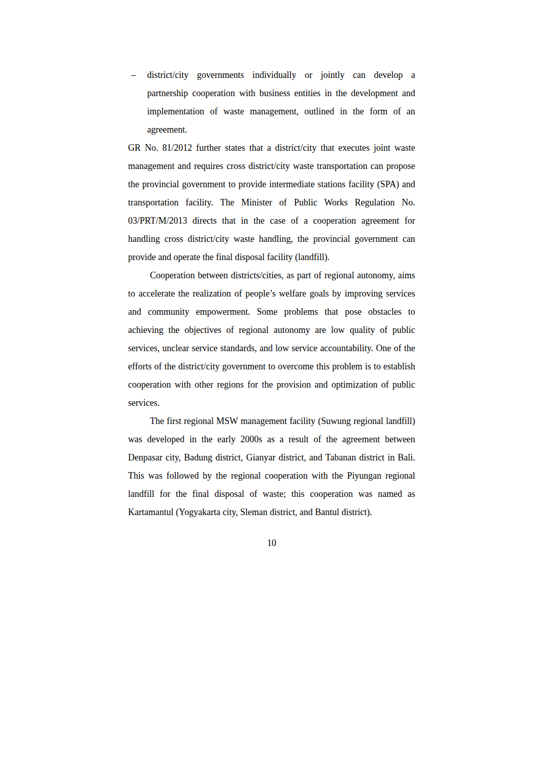district/city governments individually or jointly can develop a partnership cooperation with business entities in the development and implementation of waste management, outlined in the form of an agreement.
GR No. 81/2012 further states that a district/city that executes joint waste management and requires cross district/city waste transportation can propose the provincial government to provide intermediate stations facility (SPA) and transportation facility. The Minister of Public Works Regulation No. 03/PRT/M/2013 directs that in the case of a cooperation agreement for handling cross district/city waste handling, the provincial government can provide and operate the final disposal facility (landfill).
Cooperation between districts/cities, as part of regional autonomy, aims to accelerate the realization of people’s welfare goals by improving services and community empowerment. Some problems that pose obstacles to achieving the objectives of regional autonomy are low quality of public services, unclear service standards, and low service accountability. One of the efforts of the district/city government to overcome this problem is to establish cooperation with other regions for the provision and optimization of public services.
The first regional MSW management facility (Suwung regional landfill) was developed in the early 2000s as a result of the agreement between Denpasar city, Badung district, Gianyar district, and Tabanan district in Bali. This was followed by the regional cooperation with the Piyungan regional landfill for the final disposal of waste; this cooperation was named as Kartamantul (Yogyakarta city, Sleman district, and Bantul district).
10